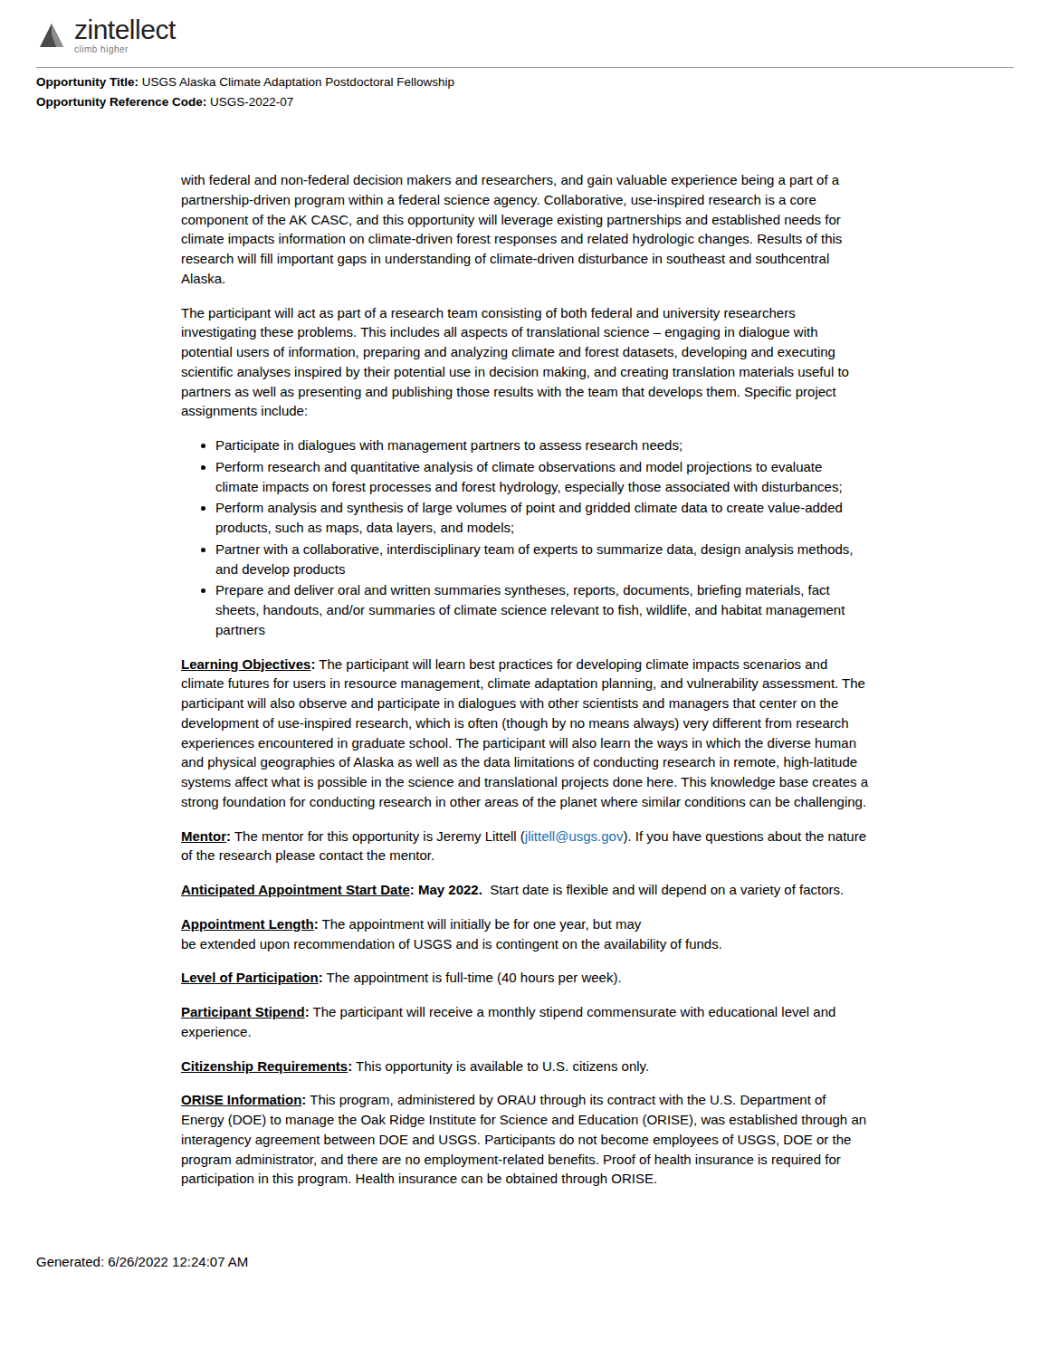zintellect
climb higher
Opportunity Title: USGS Alaska Climate Adaptation Postdoctoral Fellowship
Opportunity Reference Code: USGS-2022-07
with federal and non-federal decision makers and researchers, and gain valuable experience being a part of a partnership-driven program within a federal science agency. Collaborative, use-inspired research is a core component of the AK CASC, and this opportunity will leverage existing partnerships and established needs for climate impacts information on climate-driven forest responses and related hydrologic changes. Results of this research will fill important gaps in understanding of climate-driven disturbance in southeast and southcentral Alaska.
The participant will act as part of a research team consisting of both federal and university researchers investigating these problems. This includes all aspects of translational science – engaging in dialogue with potential users of information, preparing and analyzing climate and forest datasets, developing and executing scientific analyses inspired by their potential use in decision making, and creating translation materials useful to partners as well as presenting and publishing those results with the team that develops them. Specific project assignments include:
Participate in dialogues with management partners to assess research needs;
Perform research and quantitative analysis of climate observations and model projections to evaluate climate impacts on forest processes and forest hydrology, especially those associated with disturbances;
Perform analysis and synthesis of large volumes of point and gridded climate data to create value-added products, such as maps, data layers, and models;
Partner with a collaborative, interdisciplinary team of experts to summarize data, design analysis methods, and develop products
Prepare and deliver oral and written summaries syntheses, reports, documents, briefing materials, fact sheets, handouts, and/or summaries of climate science relevant to fish, wildlife, and habitat management partners
Learning Objectives: The participant will learn best practices for developing climate impacts scenarios and climate futures for users in resource management, climate adaptation planning, and vulnerability assessment. The participant will also observe and participate in dialogues with other scientists and managers that center on the development of use-inspired research, which is often (though by no means always) very different from research experiences encountered in graduate school. The participant will also learn the ways in which the diverse human and physical geographies of Alaska as well as the data limitations of conducting research in remote, high-latitude systems affect what is possible in the science and translational projects done here. This knowledge base creates a strong foundation for conducting research in other areas of the planet where similar conditions can be challenging.
Mentor: The mentor for this opportunity is Jeremy Littell (jlittell@usgs.gov). If you have questions about the nature of the research please contact the mentor.
Anticipated Appointment Start Date: May 2022. Start date is flexible and will depend on a variety of factors.
Appointment Length: The appointment will initially be for one year, but may
be extended upon recommendation of USGS and is contingent on the availability of funds.
Level of Participation: The appointment is full-time (40 hours per week).
Participant Stipend: The participant will receive a monthly stipend commensurate with educational level and experience.
Citizenship Requirements: This opportunity is available to U.S. citizens only.
ORISE Information: This program, administered by ORAU through its contract with the U.S. Department of Energy (DOE) to manage the Oak Ridge Institute for Science and Education (ORISE), was established through an interagency agreement between DOE and USGS. Participants do not become employees of USGS, DOE or the program administrator, and there are no employment-related benefits. Proof of health insurance is required for participation in this program. Health insurance can be obtained through ORISE.
Generated: 6/26/2022 12:24:07 AM